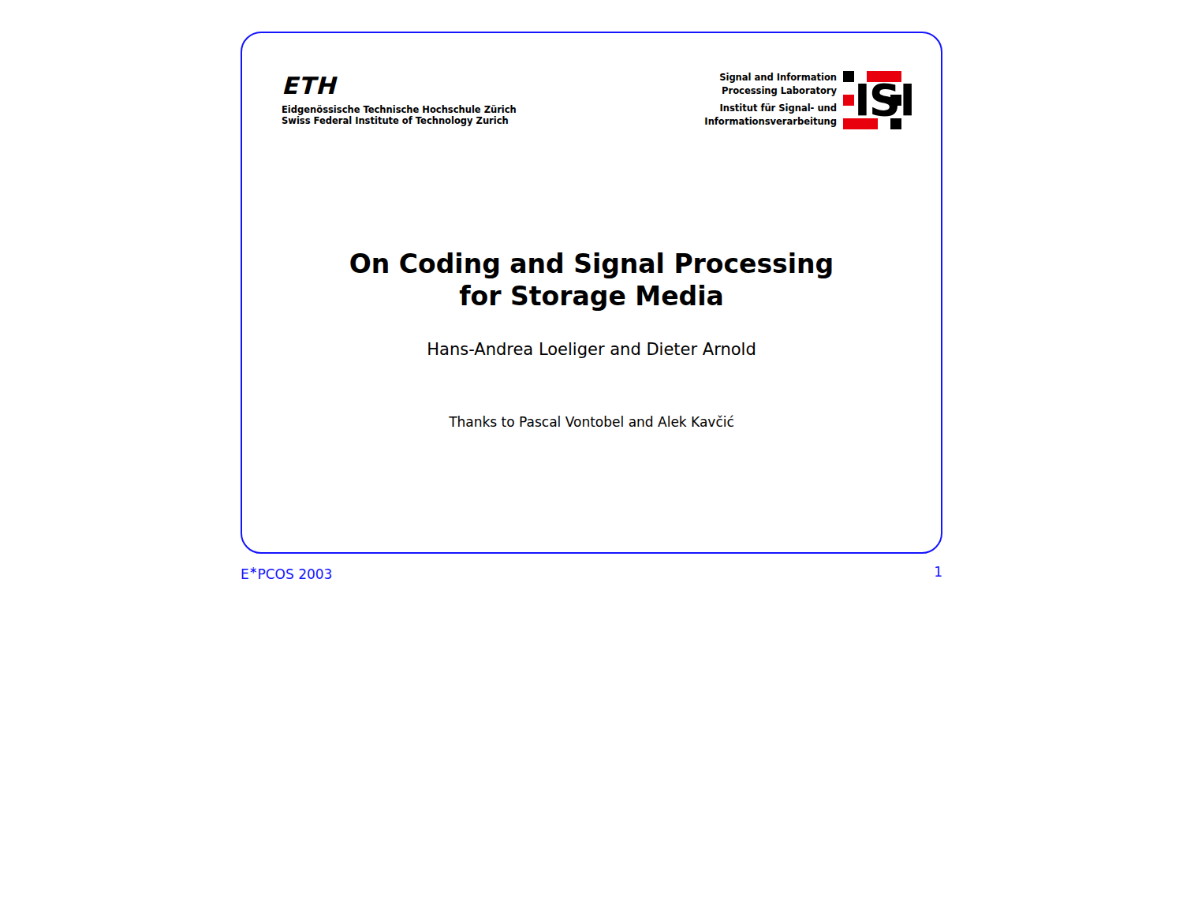ETH
Eidgenössische Technische Hochschule Zürich
Swiss Federal Institute of Technology Zurich
Signal and Information
Processing Laboratory Institut für Signal- und
Informationsverarbeitung
ISI
On Coding and Signal Processing
for Storage Media
Hans-Andrea Loeliger and Dieter Arnold
Thanks to Pascal Vontobel and Alek Kavčić
E∗PCOS 2003
1